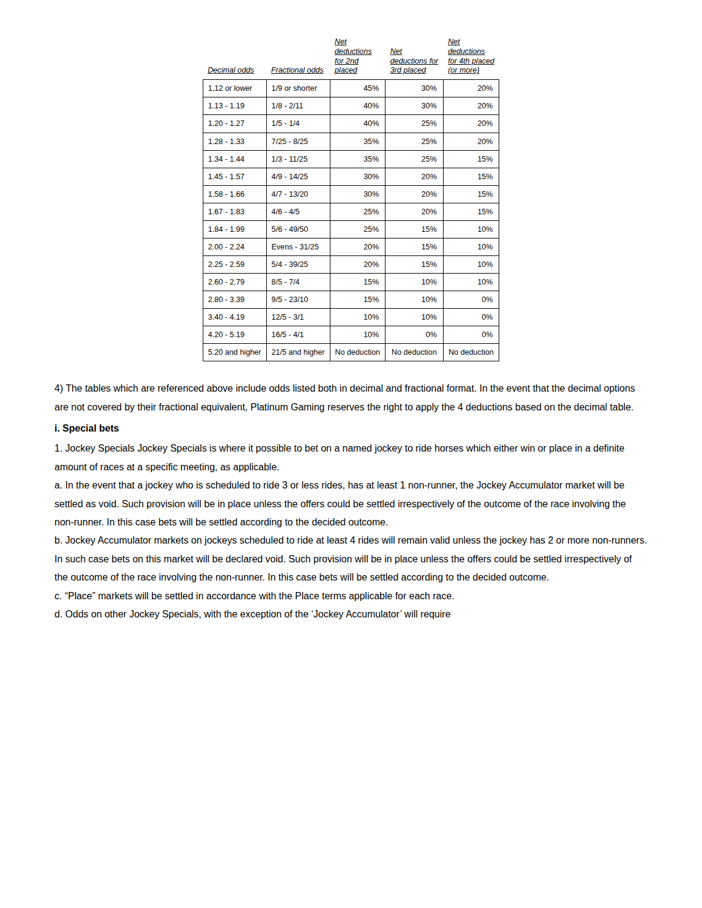| Decimal odds | Fractional odds | Net deductions for 2nd placed | Net deductions for 3rd placed | Net deductions for 4th placed (or more) |
| --- | --- | --- | --- | --- |
| 1,12 or lower | 1/9 or shorter | 45% | 30% | 20% |
| 1.13 - 1.19 | 1/8 - 2/11 | 40% | 30% | 20% |
| 1.20 - 1.27 | 1/5 - 1/4 | 40% | 25% | 20% |
| 1.28 - 1.33 | 7/25 - 8/25 | 35% | 25% | 20% |
| 1.34 - 1.44 | 1/3 - 11/25 | 35% | 25% | 15% |
| 1.45 - 1.57 | 4/9 - 14/25 | 30% | 20% | 15% |
| 1.58 - 1.66 | 4/7 - 13/20 | 30% | 20% | 15% |
| 1.67 - 1.83 | 4/6 - 4/5 | 25% | 20% | 15% |
| 1.84 - 1.99 | 5/6 - 49/50 | 25% | 15% | 10% |
| 2.00 - 2.24 | Evens - 31/25 | 20% | 15% | 10% |
| 2.25 - 2.59 | 5/4 - 39/25 | 20% | 15% | 10% |
| 2.60 - 2.79 | 8/5 - 7/4 | 15% | 10% | 10% |
| 2.80 - 3.39 | 9/5 - 23/10 | 15% | 10% | 0% |
| 3.40 - 4.19 | 12/5 - 3/1 | 10% | 10% | 0% |
| 4.20 - 5.19 | 16/5 - 4/1 | 10% | 0% | 0% |
| 5.20 and higher | 21/5 and higher | No deduction | No deduction | No deduction |
4) The tables which are referenced above include odds listed both in decimal and fractional format. In the event that the decimal options are not covered by their fractional equivalent, Platinum Gaming reserves the right to apply the 4 deductions based on the decimal table.
i. Special bets
1. Jockey Specials Jockey Specials is where it possible to bet on a named jockey to ride horses which either win or place in a definite amount of races at a specific meeting, as applicable.
a. In the event that a jockey who is scheduled to ride 3 or less rides, has at least 1 non-runner, the Jockey Accumulator market will be settled as void. Such provision will be in place unless the offers could be settled irrespectively of the outcome of the race involving the non-runner. In this case bets will be settled according to the decided outcome.
b. Jockey Accumulator markets on jockeys scheduled to ride at least 4 rides will remain valid unless the jockey has 2 or more non-runners. In such case bets on this market will be declared void. Such provision will be in place unless the offers could be settled irrespectively of the outcome of the race involving the non-runner. In this case bets will be settled according to the decided outcome.
c. “Place” markets will be settled in accordance with the Place terms applicable for each race.
d. Odds on other Jockey Specials, with the exception of the ‘Jockey Accumulator’ will require